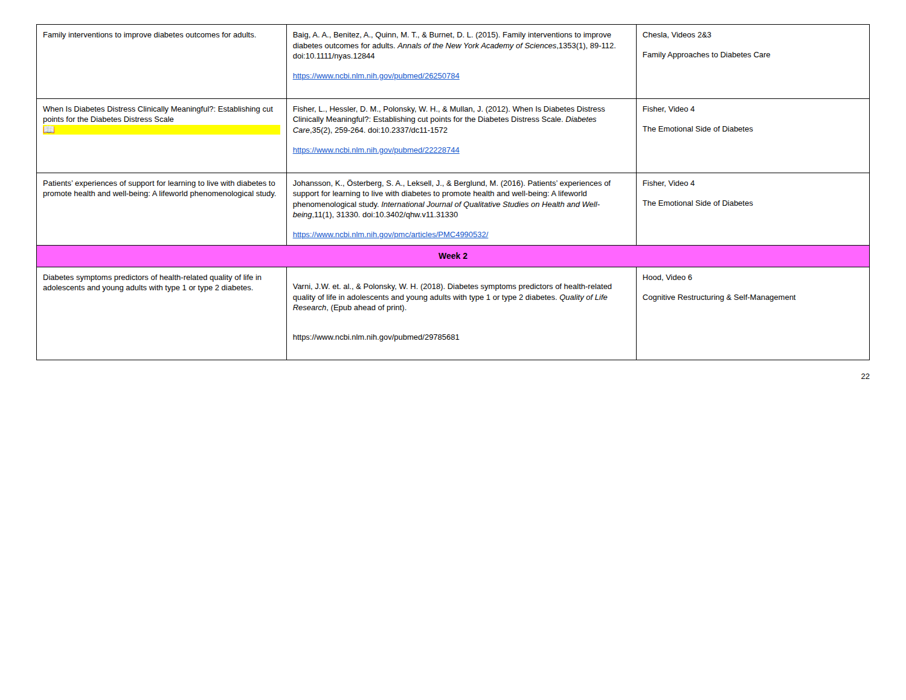| Family interventions to improve diabetes outcomes for adults. | Baig, A. A., Benitez, A., Quinn, M. T., & Burnet, D. L. (2015). Family interventions to improve diabetes outcomes for adults. Annals of the New York Academy of Sciences ,1353(1), 89-112. doi:10.1111/nyas.12844 https://www.ncbi.nlm.nih.gov/pubmed/26250784 | Chesla, Videos 2&3 Family Approaches to Diabetes Care |
| When Is Diabetes Distress Clinically Meaningful?: Establishing cut points for the Diabetes Distress Scale 📖 | Fisher, L., Hessler, D. M., Polonsky, W. H., & Mullan, J. (2012). When Is Diabetes Distress Clinically Meaningful?: Establishing cut points for the Diabetes Distress Scale. Diabetes Care ,35(2), 259-264. doi:10.2337/dc11-1572 https://www.ncbi.nlm.nih.gov/pubmed/22228744 | Fisher, Video 4 The Emotional Side of Diabetes |
| Patients’ experiences of support for learning to live with diabetes to promote health and well-being: A lifeworld phenomenological study. | Johansson, K., Österberg, S. A., Leksell, J., & Berglund, M. (2016). Patients’ experiences of support for learning to live with diabetes to promote health and well-being: A lifeworld phenomenological study. International Journal of Qualitative Studies on Health and Well-being ,11(1), 31330. doi:10.3402/qhw.v11.31330 https://www.ncbi.nlm.nih.gov/pmc/articles/PMC4990532/ | Fisher, Video 4 The Emotional Side of Diabetes |
| Week 2 |
| Diabetes symptoms predictors of health-related quality of life in adolescents and young adults with type 1 or type 2 diabetes. | Varni, J.W. et. al., & Polonsky, W. H. (2018). Diabetes symptoms predictors of health-related quality of life in adolescents and young adults with type 1 or type 2 diabetes. Quality of Life Research , (Epub ahead of print). https://www.ncbi.nlm.nih.gov/pubmed/29785681 | Hood, Video 6 Cognitive Restructuring & Self-Management |
22